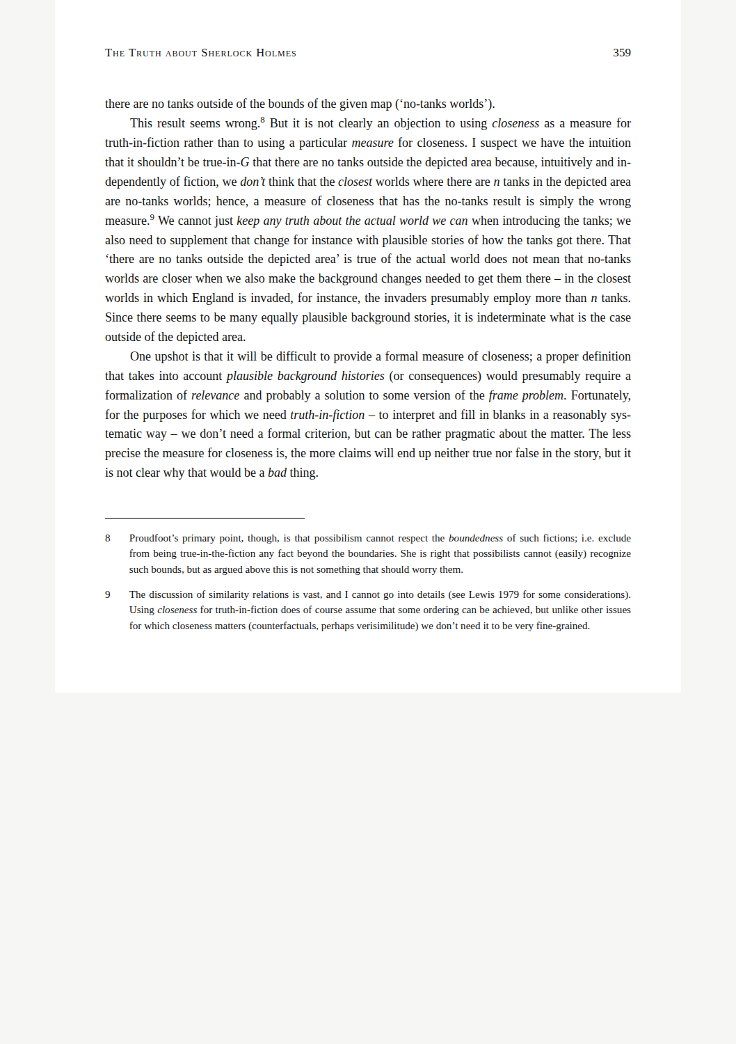The Truth about Sherlock Holmes 359
there are no tanks outside of the bounds of the given map (‘no-tanks worlds’).
This result seems wrong.8 But it is not clearly an objection to using closeness as a measure for truth-in-fiction rather than to using a particular measure for closeness. I suspect we have the intuition that it shouldn’t be true-in-G that there are no tanks outside the depicted area because, intuitively and independently of fiction, we don’t think that the closest worlds where there are n tanks in the depicted area are no-tanks worlds; hence, a measure of closeness that has the no-tanks result is simply the wrong measure.9 We cannot just keep any truth about the actual world we can when introducing the tanks; we also need to supplement that change for instance with plausible stories of how the tanks got there. That ‘there are no tanks outside the depicted area’ is true of the actual world does not mean that no-tanks worlds are closer when we also make the background changes needed to get them there – in the closest worlds in which England is invaded, for instance, the invaders presumably employ more than n tanks. Since there seems to be many equally plausible background stories, it is indeterminate what is the case outside of the depicted area.
One upshot is that it will be difficult to provide a formal measure of closeness; a proper definition that takes into account plausible background histories (or consequences) would presumably require a formalization of relevance and probably a solution to some version of the frame problem. Fortunately, for the purposes for which we need truth-in-fiction – to interpret and fill in blanks in a reasonably systematic way – we don’t need a formal criterion, but can be rather pragmatic about the matter. The less precise the measure for closeness is, the more claims will end up neither true nor false in the story, but it is not clear why that would be a bad thing.
8 Proudfoot’s primary point, though, is that possibilism cannot respect the boundedness of such fictions; i.e. exclude from being true-in-the-fiction any fact beyond the boundaries. She is right that possibilists cannot (easily) recognize such bounds, but as argued above this is not something that should worry them.
9 The discussion of similarity relations is vast, and I cannot go into details (see Lewis 1979 for some considerations). Using closeness for truth-in-fiction does of course assume that some ordering can be achieved, but unlike other issues for which closeness matters (counterfactuals, perhaps verisimilitude) we don’t need it to be very fine-grained.